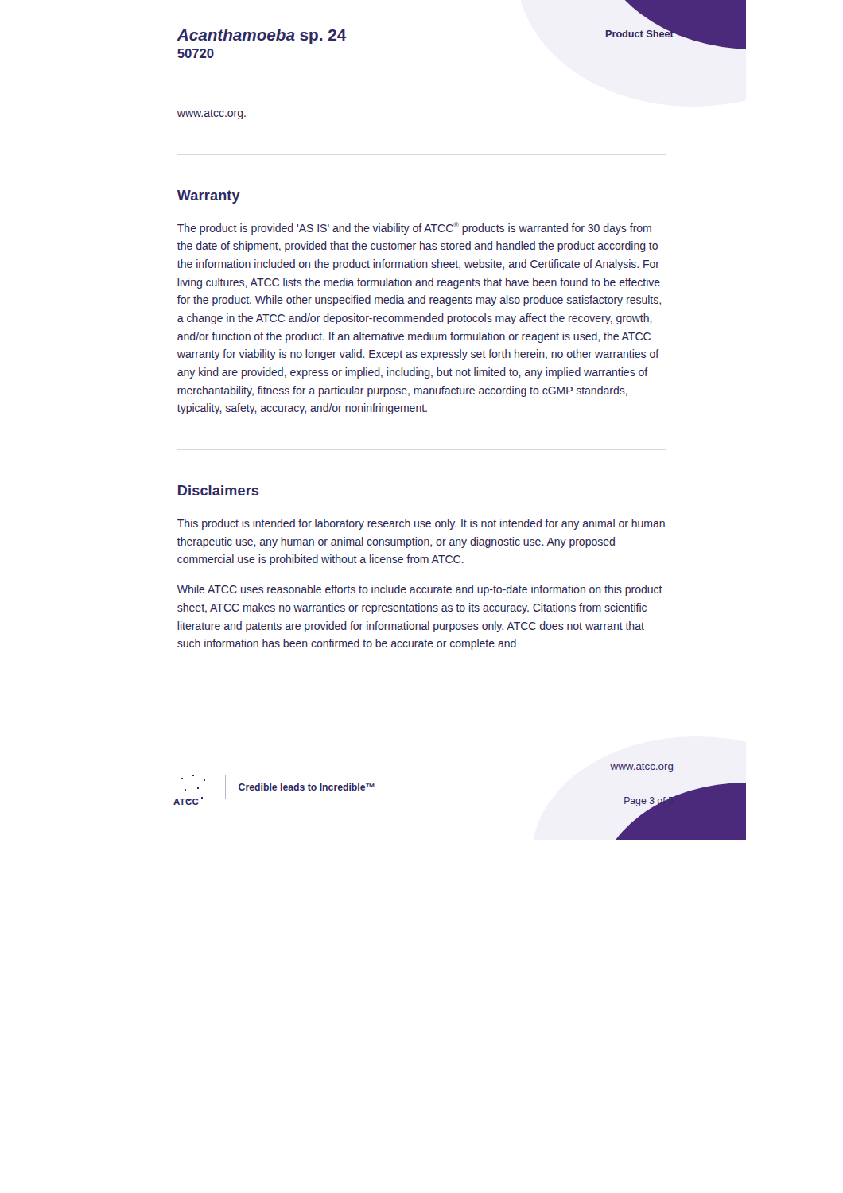Acanthamoeba sp. 24
50720
Product Sheet
www.atcc.org.
Warranty
The product is provided 'AS IS' and the viability of ATCC® products is warranted for 30 days from the date of shipment, provided that the customer has stored and handled the product according to the information included on the product information sheet, website, and Certificate of Analysis. For living cultures, ATCC lists the media formulation and reagents that have been found to be effective for the product. While other unspecified media and reagents may also produce satisfactory results, a change in the ATCC and/or depositor-recommended protocols may affect the recovery, growth, and/or function of the product. If an alternative medium formulation or reagent is used, the ATCC warranty for viability is no longer valid. Except as expressly set forth herein, no other warranties of any kind are provided, express or implied, including, but not limited to, any implied warranties of merchantability, fitness for a particular purpose, manufacture according to cGMP standards, typicality, safety, accuracy, and/or noninfringement.
Disclaimers
This product is intended for laboratory research use only. It is not intended for any animal or human therapeutic use, any human or animal consumption, or any diagnostic use. Any proposed commercial use is prohibited without a license from ATCC.
While ATCC uses reasonable efforts to include accurate and up-to-date information on this product sheet, ATCC makes no warranties or representations as to its accuracy. Citations from scientific literature and patents are provided for informational purposes only. ATCC does not warrant that such information has been confirmed to be accurate or complete and
ATCC
Credible leads to Incredible™
www.atcc.org
Page 3 of 5